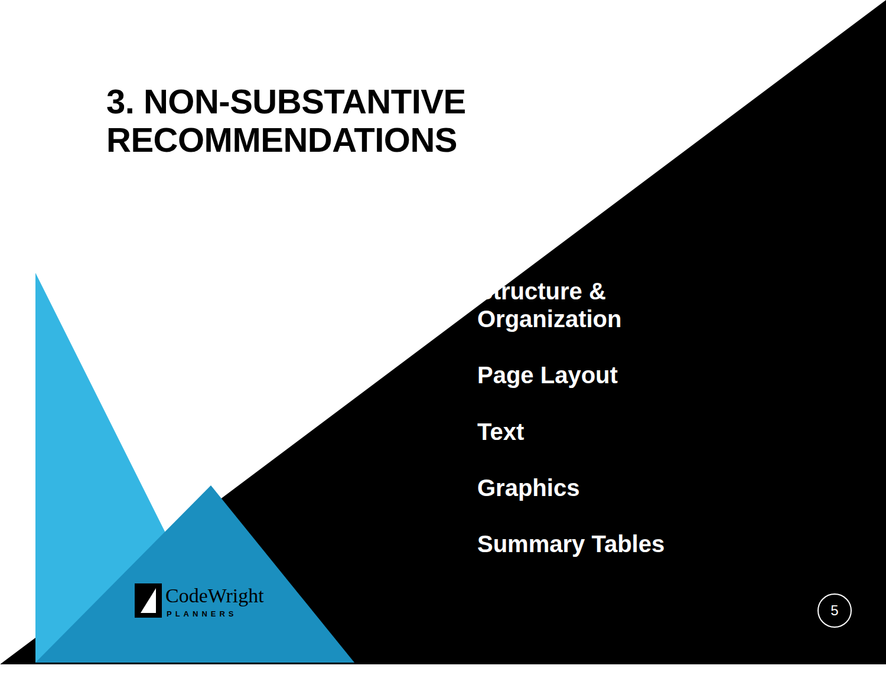3. Non-Substantive Recommendations
Structure & Organization
Page Layout
Text
Graphics
Summary Tables
CodeWright
PLANNERS
5